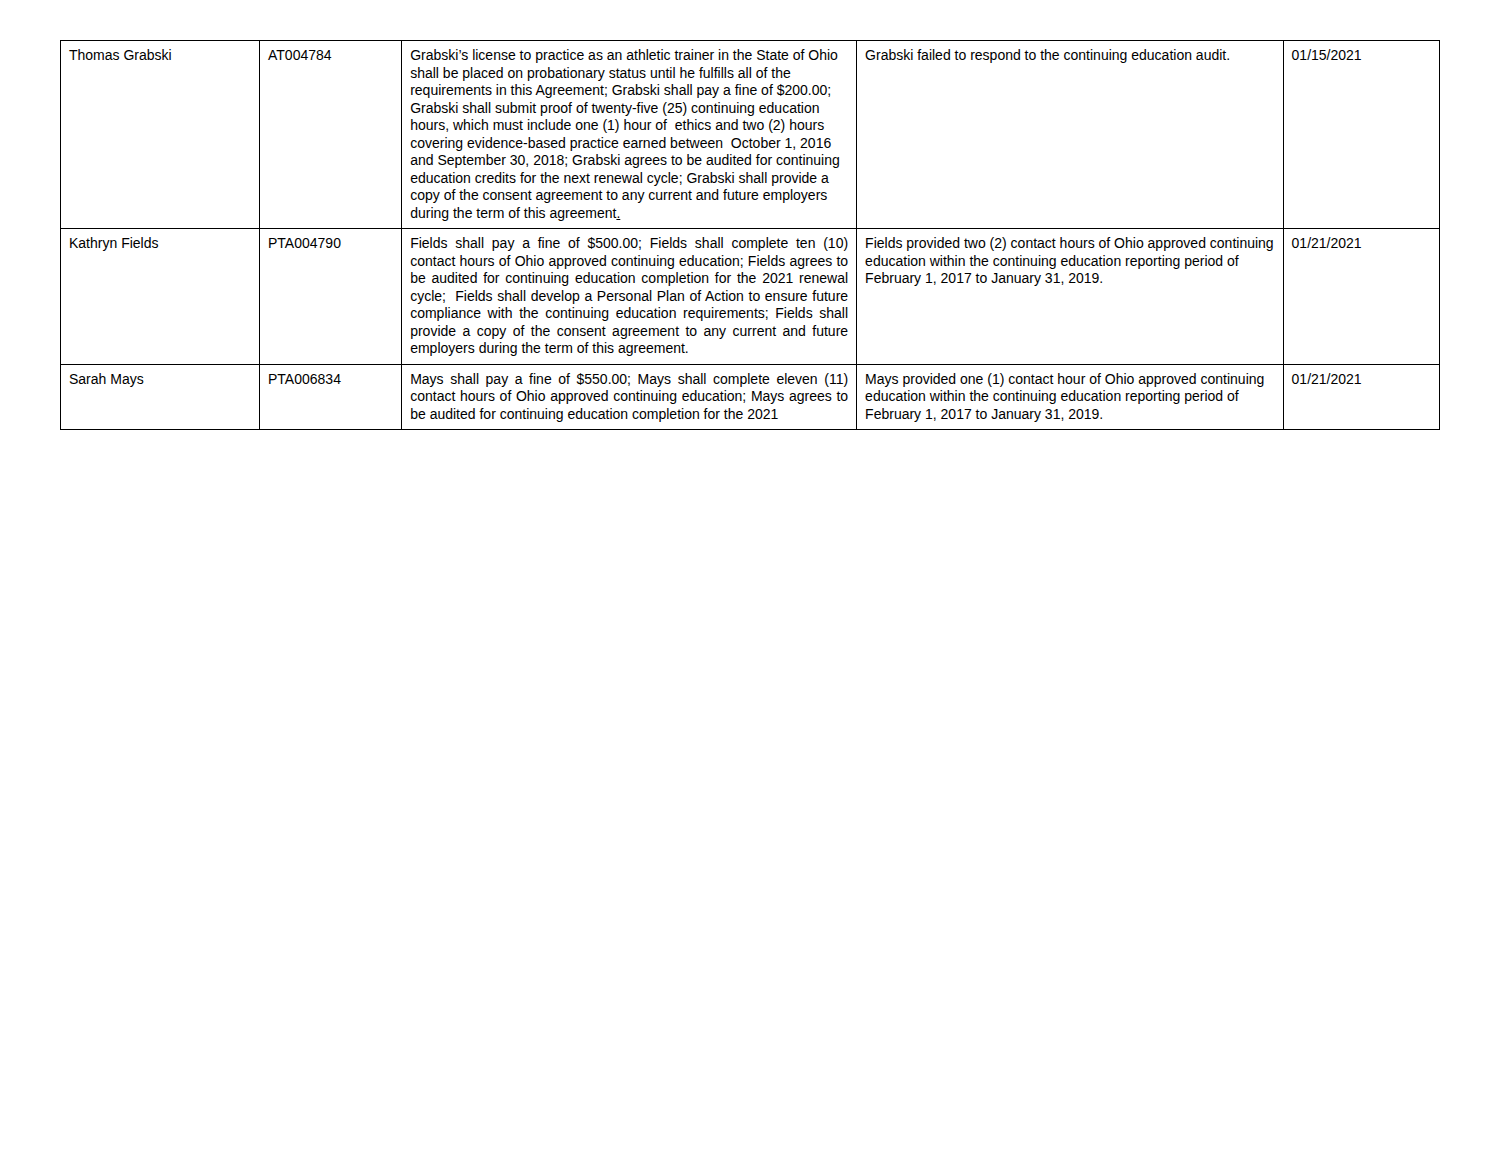| Thomas Grabski | AT004784 | Grabski’s license to practice as an athletic trainer in the State of Ohio shall be placed on probationary status until he fulfills all of the requirements in this Agreement; Grabski shall pay a fine of $200.00; Grabski shall submit proof of twenty-five (25) continuing education hours, which must include one (1) hour of ethics and two (2) hours covering evidence-based practice earned between October 1, 2016 and September 30, 2018; Grabski agrees to be audited for continuing education credits for the next renewal cycle; Grabski shall provide a copy of the consent agreement to any current and future employers during the term of this agreement . | Grabski failed to respond to the continuing education audit. | 01/15/2021 |
| Kathryn Fields | PTA004790 | Fields shall pay a fine of $500.00; Fields shall complete ten (10) contact hours of Ohio approved continuing education; Fields agrees to be audited for continuing education completion for the 2021 renewal cycle; Fields shall develop a Personal Plan of Action to ensure future compliance with the continuing education requirements; Fields shall provide a copy of the consent agreement to any current and future employers during the term of this agreement. | Fields provided two (2) contact hours of Ohio approved continuing education within the continuing education reporting period of February 1, 2017 to January 31, 2019. | 01/21/2021 |
| Sarah Mays | PTA006834 | Mays shall pay a fine of $550.00; Mays shall complete eleven (11) contact hours of Ohio approved continuing education; Mays agrees to be audited for continuing education completion for the 2021 | Mays provided one (1) contact hour of Ohio approved continuing education within the continuing education reporting period of February 1, 2017 to January 31, 2019. | 01/21/2021 |